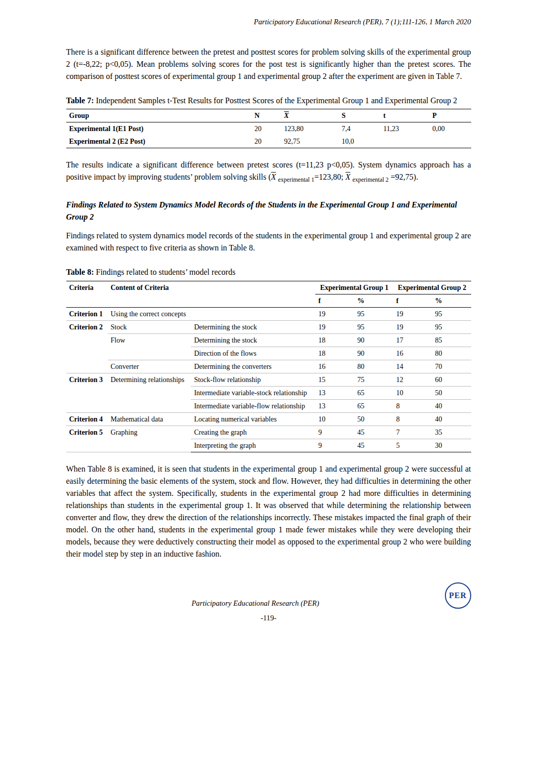Participatory Educational Research (PER), 7 (1);111-126, 1 March 2020
There is a significant difference between the pretest and posttest scores for problem solving skills of the experimental group 2 (t=-8,22; p<0,05). Mean problems solving scores for the post test is significantly higher than the pretest scores. The comparison of posttest scores of experimental group 1 and experimental group 2 after the experiment are given in Table 7.
Table 7: Independent Samples t-Test Results for Posttest Scores of the Experimental Group 1 and Experimental Group 2
| Group | N | X | S | t | P |
| --- | --- | --- | --- | --- | --- |
| Experimental 1(E1 Post) | 20 | 123,80 | 7,4 | 11,23 | 0,00 |
| Experimental 2 (E2 Post) | 20 | 92,75 | 10,0 |
The results indicate a significant difference between pretest scores (t=11,23 p<0,05). System dynamics approach has a positive impact by improving students’ problem solving skills (X experimental 1=123,80; X experimental 2 =92,75).
Findings Related to System Dynamics Model Records of the Students in the Experimental Group 1 and Experimental Group 2
Findings related to system dynamics model records of the students in the experimental group 1 and experimental group 2 are examined with respect to five criteria as shown in Table 8.
Table 8: Findings related to students’ model records
| Criteria | Content of Criteria | Experimental Group 1 | Experimental Group 2 |
| --- | --- | --- | --- |
| f | % | f | % |
| Criterion 1 | Using the correct concepts | 19 | 95 | 19 | 95 |
| Criterion 2 | Stock | Determining the stock | 19 | 95 | 19 | 95 |
| Flow | Determining the stock | 18 | 90 | 17 | 85 |
| Direction of the flows | 18 | 90 | 16 | 80 |
| Converter | Determining the converters | 16 | 80 | 14 | 70 |
| Criterion 3 | Determining relationships | Stock-flow relationship | 15 | 75 | 12 | 60 |
| Intermediate variable-stock relationship | 13 | 65 | 10 | 50 |
| Intermediate variable-flow relationship | 13 | 65 | 8 | 40 |
| Criterion 4 | Mathematical data | Locating numerical variables | 10 | 50 | 8 | 40 |
| Criterion 5 | Graphing | Creating the graph | 9 | 45 | 7 | 35 |
| Interpreting the graph | 9 | 45 | 5 | 30 |
When Table 8 is examined, it is seen that students in the experimental group 1 and experimental group 2 were successful at easily determining the basic elements of the system, stock and flow. However, they had difficulties in determining the other variables that affect the system. Specifically, students in the experimental group 2 had more difficulties in determining relationships than students in the experimental group 1. It was observed that while determining the relationship between converter and flow, they drew the direction of the relationships incorrectly. These mistakes impacted the final graph of their model. On the other hand, students in the experimental group 1 made fewer mistakes while they were developing their models, because they were deductively constructing their model as opposed to the experimental group 2 who were building their model step by step in an inductive fashion.
Participatory Educational Research (PER) PER
-119-